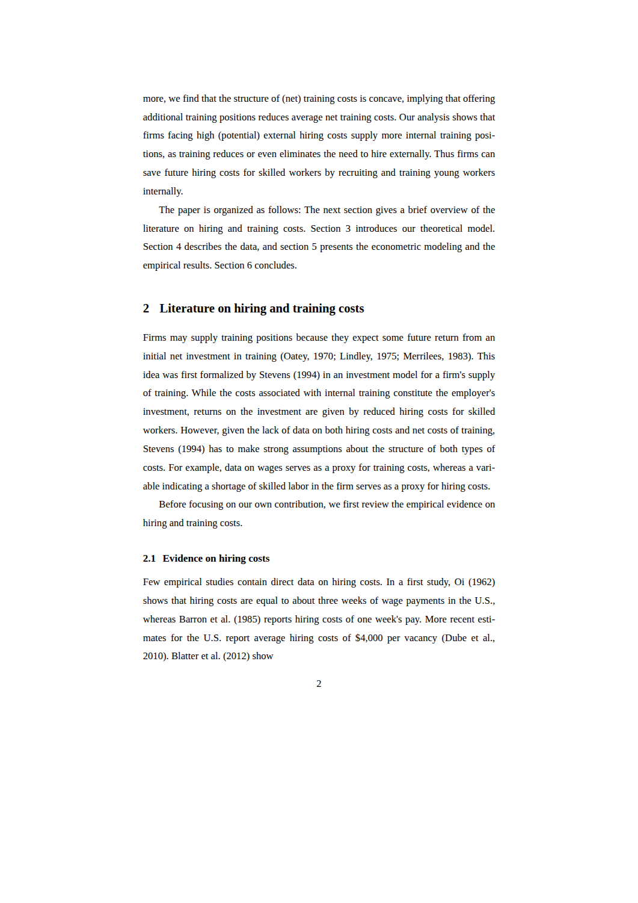more, we find that the structure of (net) training costs is concave, implying that offering additional training positions reduces average net training costs. Our analysis shows that firms facing high (potential) external hiring costs supply more internal training positions, as training reduces or even eliminates the need to hire externally. Thus firms can save future hiring costs for skilled workers by recruiting and training young workers internally.
The paper is organized as follows: The next section gives a brief overview of the literature on hiring and training costs. Section 3 introduces our theoretical model. Section 4 describes the data, and section 5 presents the econometric modeling and the empirical results. Section 6 concludes.
2 Literature on hiring and training costs
Firms may supply training positions because they expect some future return from an initial net investment in training (Oatey, 1970; Lindley, 1975; Merrilees, 1983). This idea was first formalized by Stevens (1994) in an investment model for a firm's supply of training. While the costs associated with internal training constitute the employer's investment, returns on the investment are given by reduced hiring costs for skilled workers. However, given the lack of data on both hiring costs and net costs of training, Stevens (1994) has to make strong assumptions about the structure of both types of costs. For example, data on wages serves as a proxy for training costs, whereas a variable indicating a shortage of skilled labor in the firm serves as a proxy for hiring costs.
Before focusing on our own contribution, we first review the empirical evidence on hiring and training costs.
2.1 Evidence on hiring costs
Few empirical studies contain direct data on hiring costs. In a first study, Oi (1962) shows that hiring costs are equal to about three weeks of wage payments in the U.S., whereas Barron et al. (1985) reports hiring costs of one week's pay. More recent estimates for the U.S. report average hiring costs of $4,000 per vacancy (Dube et al., 2010). Blatter et al. (2012) show
2